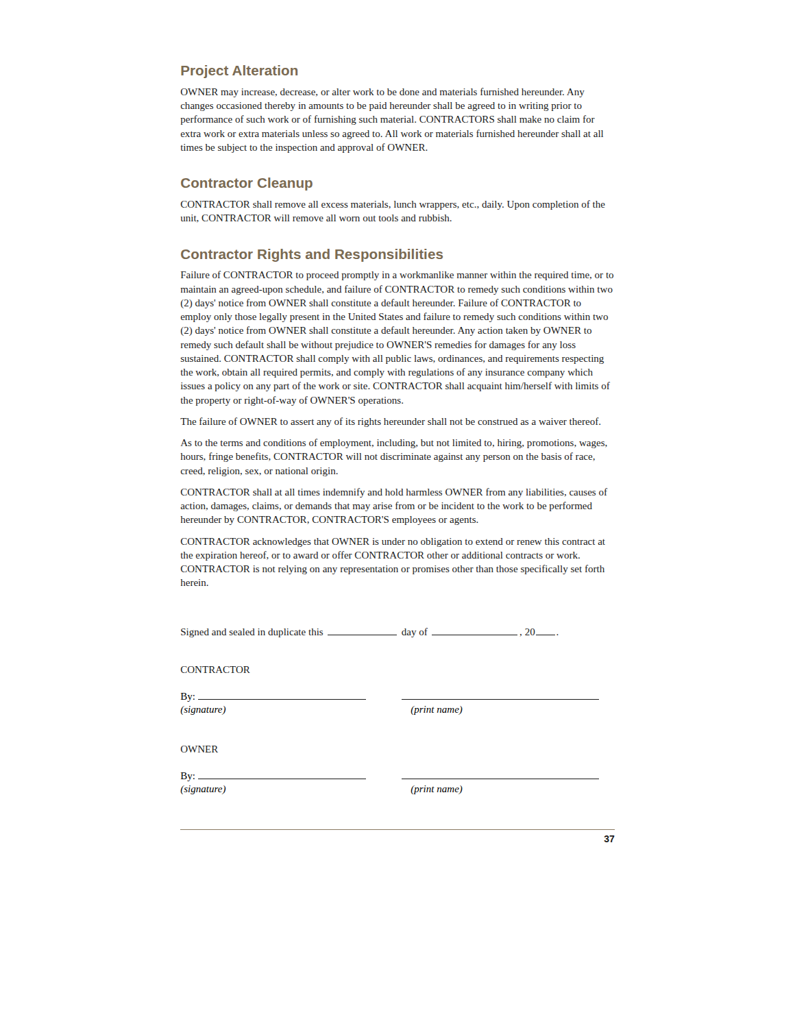Project Alteration
OWNER may increase, decrease, or alter work to be done and materials furnished hereunder. Any changes occasioned thereby in amounts to be paid hereunder shall be agreed to in writing prior to performance of such work or of furnishing such material. CONTRACTORS shall make no claim for extra work or extra materials unless so agreed to. All work or materials furnished hereunder shall at all times be subject to the inspection and approval of OWNER.
Contractor Cleanup
CONTRACTOR shall remove all excess materials, lunch wrappers, etc., daily. Upon completion of the unit, CONTRACTOR will remove all worn out tools and rubbish.
Contractor Rights and Responsibilities
Failure of CONTRACTOR to proceed promptly in a workmanlike manner within the required time, or to maintain an agreed-upon schedule, and failure of CONTRACTOR to remedy such conditions within two (2) days' notice from OWNER shall constitute a default hereunder. Failure of CONTRACTOR to employ only those legally present in the United States and failure to remedy such conditions within two (2) days' notice from OWNER shall constitute a default hereunder. Any action taken by OWNER to remedy such default shall be without prejudice to OWNER'S remedies for damages for any loss sustained. CONTRACTOR shall comply with all public laws, ordinances, and requirements respecting the work, obtain all required permits, and comply with regulations of any insurance company which issues a policy on any part of the work or site. CONTRACTOR shall acquaint him/herself with limits of the property or right-of-way of OWNER'S operations.
The failure of OWNER to assert any of its rights hereunder shall not be construed as a waiver thereof.
As to the terms and conditions of employment, including, but not limited to, hiring, promotions, wages, hours, fringe benefits, CONTRACTOR will not discriminate against any person on the basis of race, creed, religion, sex, or national origin.
CONTRACTOR shall at all times indemnify and hold harmless OWNER from any liabilities, causes of action, damages, claims, or demands that may arise from or be incident to the work to be performed hereunder by CONTRACTOR, CONTRACTOR'S employees or agents.
CONTRACTOR acknowledges that OWNER is under no obligation to extend or renew this contract at the expiration hereof, or to award or offer CONTRACTOR other or additional contracts or work. CONTRACTOR is not relying on any representation or promises other than those specifically set forth herein.
Signed and sealed in duplicate this day of , 20 .
CONTRACTOR
By:
(signature)
(print name)
OWNER
By:
(signature)
(print name)
37